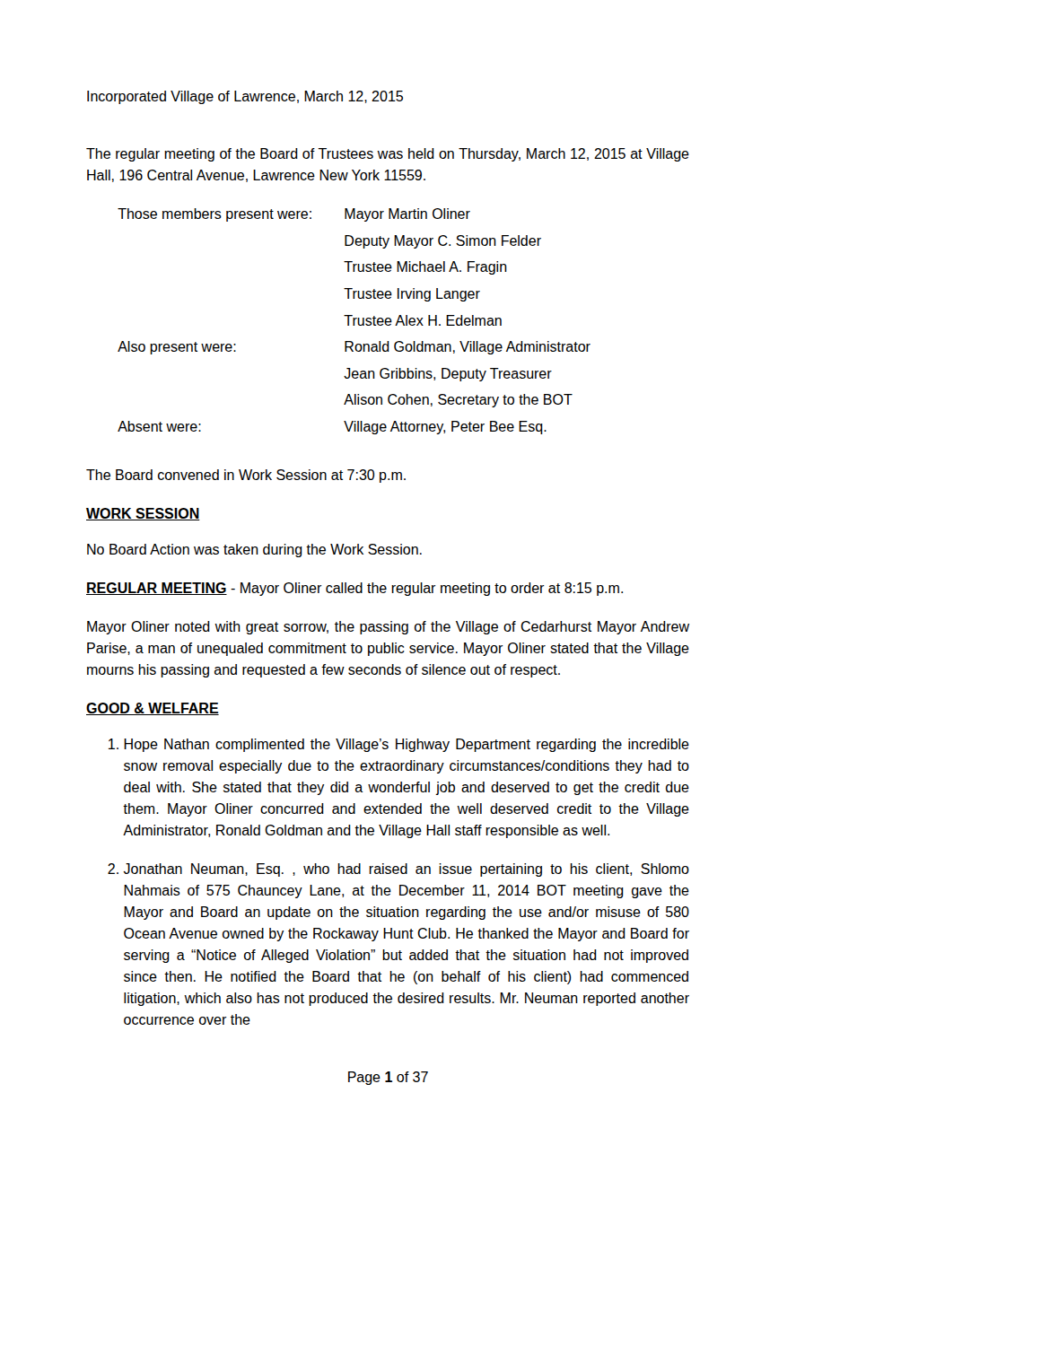Incorporated Village of Lawrence, March 12, 2015
The regular meeting of the Board of Trustees was held on Thursday, March 12, 2015 at Village Hall, 196 Central Avenue, Lawrence New York 11559.
| Those members present were: | Mayor Martin Oliner |
| | Deputy Mayor C. Simon Felder |
| | Trustee Michael A. Fragin |
| | Trustee Irving Langer |
| | Trustee Alex H. Edelman |
| Also present were: | Ronald Goldman, Village Administrator |
| | Jean Gribbins, Deputy Treasurer |
| | Alison Cohen, Secretary to the BOT |
| Absent were: | Village Attorney, Peter Bee Esq. |
The Board convened in Work Session at 7:30 p.m.
WORK SESSION
No Board Action was taken during the Work Session.
REGULAR MEETING - Mayor Oliner called the regular meeting to order at 8:15 p.m.
Mayor Oliner noted with great sorrow, the passing of the Village of Cedarhurst Mayor Andrew Parise, a man of unequaled commitment to public service. Mayor Oliner stated that the Village mourns his passing and requested a few seconds of silence out of respect.
GOOD & WELFARE
Hope Nathan complimented the Village’s Highway Department regarding the incredible snow removal especially due to the extraordinary circumstances/conditions they had to deal with. She stated that they did a wonderful job and deserved to get the credit due them. Mayor Oliner concurred and extended the well deserved credit to the Village Administrator, Ronald Goldman and the Village Hall staff responsible as well.
Jonathan Neuman, Esq. , who had raised an issue pertaining to his client, Shlomo Nahmais of 575 Chauncey Lane, at the December 11, 2014 BOT meeting gave the Mayor and Board an update on the situation regarding the use and/or misuse of 580 Ocean Avenue owned by the Rockaway Hunt Club. He thanked the Mayor and Board for serving a “Notice of Alleged Violation” but added that the situation had not improved since then. He notified the Board that he (on behalf of his client) had commenced litigation, which also has not produced the desired results. Mr. Neuman reported another occurrence over the
Page 1 of 37